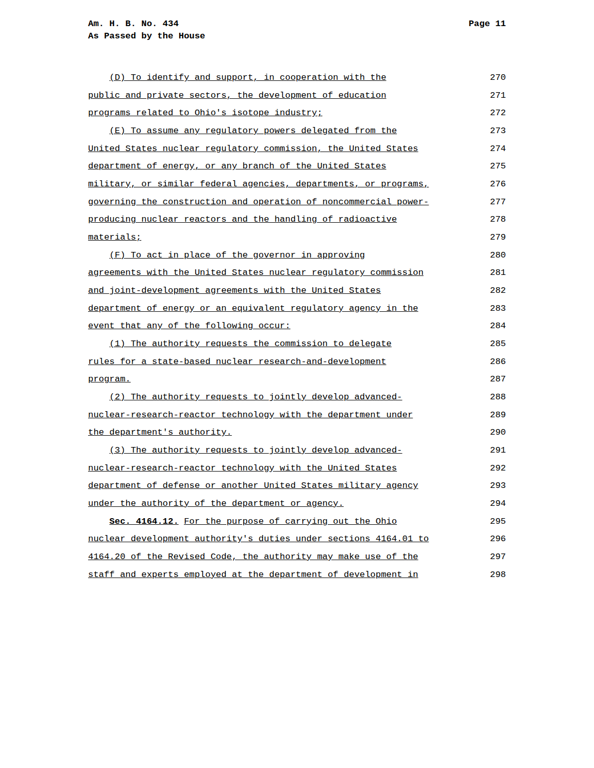Am. H. B. No. 434 As Passed by the House
Page 11
(D) To identify and support, in cooperation with the 270
public and private sectors, the development of education 271
programs related to Ohio's isotope industry; 272
(E) To assume any regulatory powers delegated from the 273
United States nuclear regulatory commission, the United States 274
department of energy, or any branch of the United States 275
military, or similar federal agencies, departments, or programs, 276
governing the construction and operation of noncommercial power-277
producing nuclear reactors and the handling of radioactive 278
materials; 279
(F) To act in place of the governor in approving 280
agreements with the United States nuclear regulatory commission 281
and joint-development agreements with the United States 282
department of energy or an equivalent regulatory agency in the 283
event that any of the following occur: 284
(1) The authority requests the commission to delegate 285
rules for a state-based nuclear research-and-development 286
program. 287
(2) The authority requests to jointly develop advanced-288
nuclear-research-reactor technology with the department under 289
the department's authority. 290
(3) The authority requests to jointly develop advanced-291
nuclear-research-reactor technology with the United States 292
department of defense or another United States military agency 293
under the authority of the department or agency. 294
Sec. 4164.12. For the purpose of carrying out the Ohio 295
nuclear development authority's duties under sections 4164.01 to 296
4164.20 of the Revised Code, the authority may make use of the 297
staff and experts employed at the department of development in 298